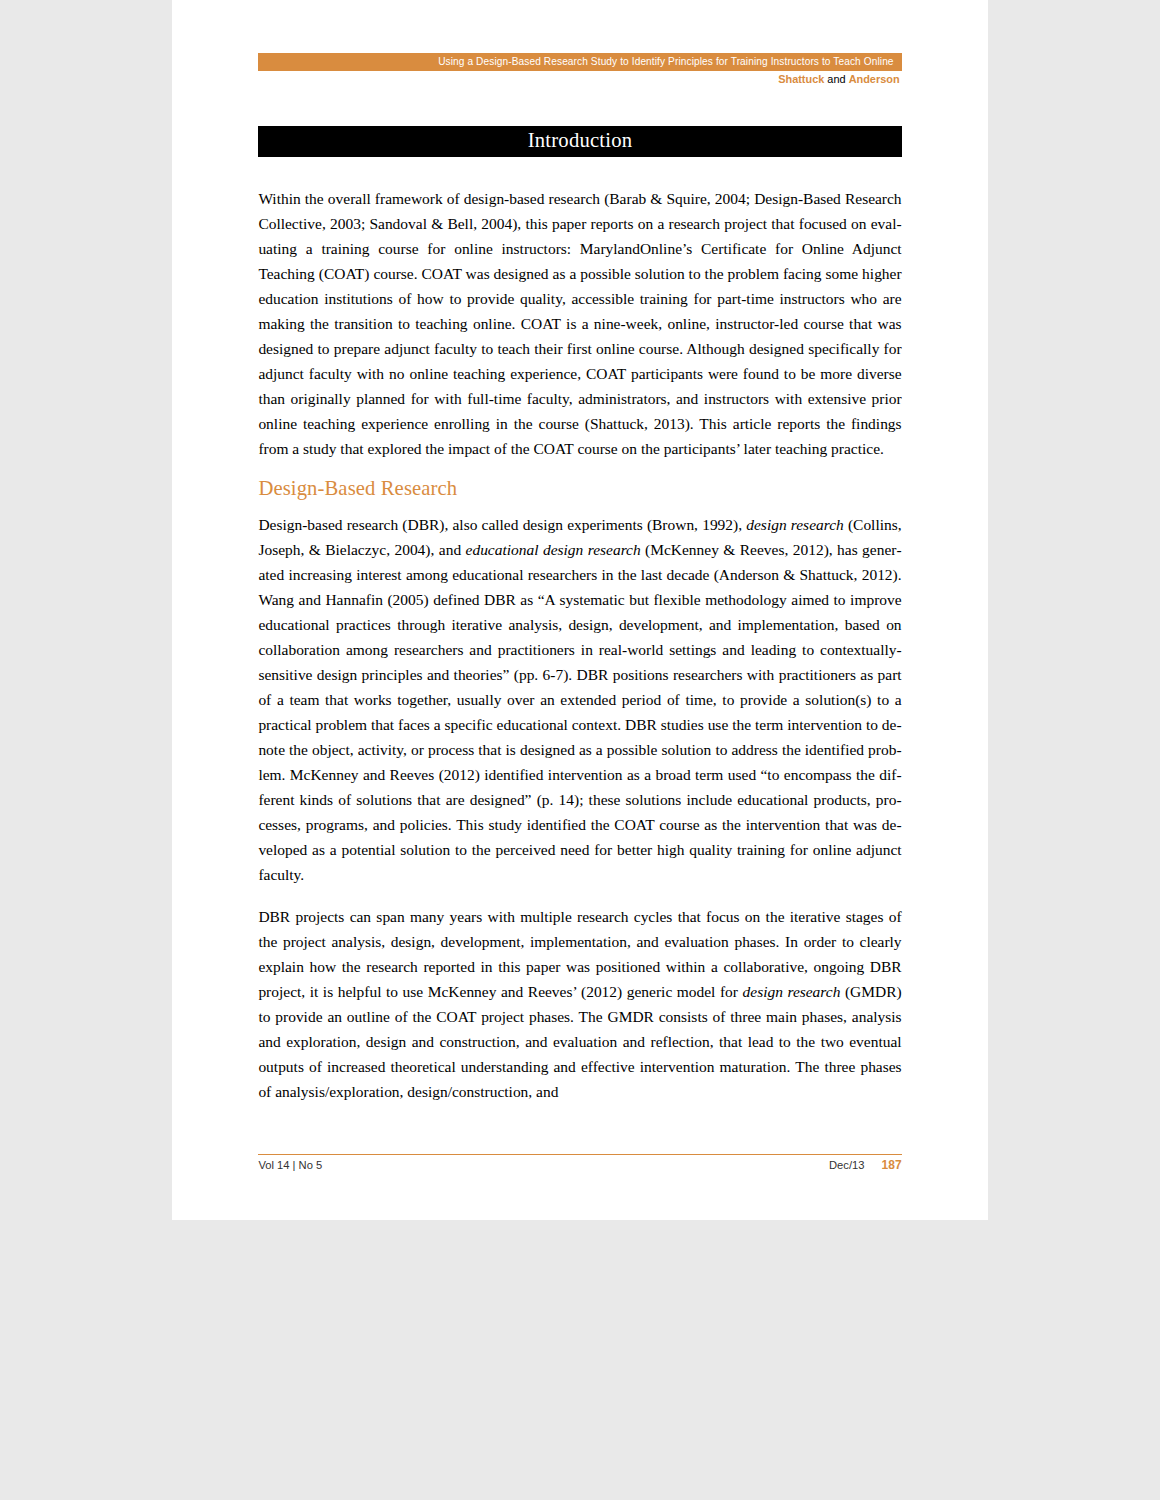Using a Design-Based Research Study to Identify Principles for Training Instructors to Teach Online
Shattuck and Anderson
Introduction
Within the overall framework of design-based research (Barab & Squire, 2004; Design-Based Research Collective, 2003; Sandoval & Bell, 2004), this paper reports on a research project that focused on evaluating a training course for online instructors: MarylandOnline’s Certificate for Online Adjunct Teaching (COAT) course. COAT was designed as a possible solution to the problem facing some higher education institutions of how to provide quality, accessible training for part-time instructors who are making the transition to teaching online. COAT is a nine-week, online, instructor-led course that was designed to prepare adjunct faculty to teach their first online course. Although designed specifically for adjunct faculty with no online teaching experience, COAT participants were found to be more diverse than originally planned for with full-time faculty, administrators, and instructors with extensive prior online teaching experience enrolling in the course (Shattuck, 2013). This article reports the findings from a study that explored the impact of the COAT course on the participants’ later teaching practice.
Design-Based Research
Design-based research (DBR), also called design experiments (Brown, 1992), design research (Collins, Joseph, & Bielaczyc, 2004), and educational design research (McKenney & Reeves, 2012), has generated increasing interest among educational researchers in the last decade (Anderson & Shattuck, 2012). Wang and Hannafin (2005) defined DBR as “A systematic but flexible methodology aimed to improve educational practices through iterative analysis, design, development, and implementation, based on collaboration among researchers and practitioners in real-world settings and leading to contextually-sensitive design principles and theories” (pp. 6-7). DBR positions researchers with practitioners as part of a team that works together, usually over an extended period of time, to provide a solution(s) to a practical problem that faces a specific educational context. DBR studies use the term intervention to denote the object, activity, or process that is designed as a possible solution to address the identified problem. McKenney and Reeves (2012) identified intervention as a broad term used “to encompass the different kinds of solutions that are designed” (p. 14); these solutions include educational products, processes, programs, and policies. This study identified the COAT course as the intervention that was developed as a potential solution to the perceived need for better high quality training for online adjunct faculty.
DBR projects can span many years with multiple research cycles that focus on the iterative stages of the project analysis, design, development, implementation, and evaluation phases. In order to clearly explain how the research reported in this paper was positioned within a collaborative, ongoing DBR project, it is helpful to use McKenney and Reeves’ (2012) generic model for design research (GMDR) to provide an outline of the COAT project phases. The GMDR consists of three main phases, analysis and exploration, design and construction, and evaluation and reflection, that lead to the two eventual outputs of increased theoretical understanding and effective intervention maturation. The three phases of analysis/exploration, design/construction, and
Vol 14 | No 5
Dec/13 187